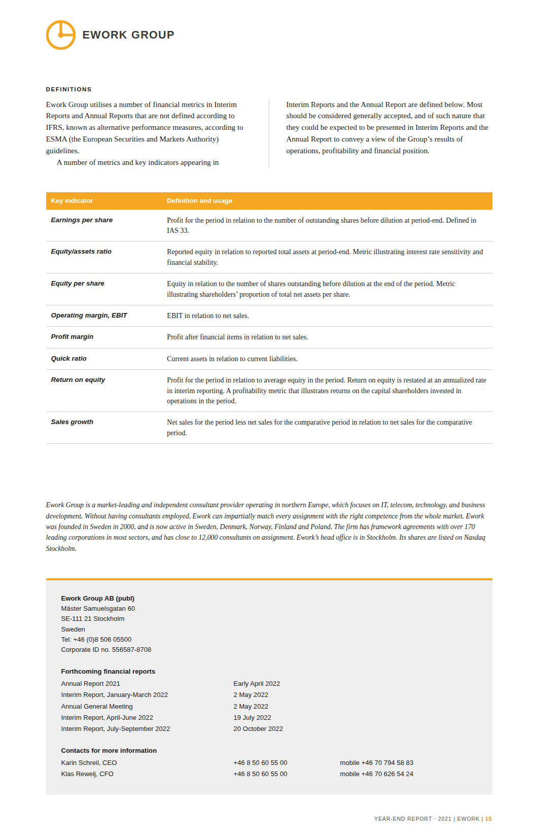EWORK GROUP
Definitions
Ework Group utilises a number of financial metrics in Interim Reports and Annual Reports that are not defined according to IFRS, known as alternative performance measures, according to ESMA (the European Securities and Markets Authority) guidelines.
A number of metrics and key indicators appearing in
Interim Reports and the Annual Report are defined below. Most should be considered generally accepted, and of such nature that they could be expected to be presented in Interim Reports and the Annual Report to convey a view of the Group’s results of operations, profitability and financial position.
| Key indicator | Definition and usage |
| --- | --- |
| Earnings per share | Profit for the period in relation to the number of outstanding shares before dilution at period-end. Defined in IAS 33. |
| Equity/assets ratio | Reported equity in relation to reported total assets at period-end. Metric illustrating interest rate sensitivity and financial stability. |
| Equity per share | Equity in relation to the number of shares outstanding before dilution at the end of the period. Metric illustrating shareholders’ proportion of total net assets per share. |
| Operating margin, EBIT | EBIT in relation to net sales. |
| Profit margin | Profit after financial items in relation to net sales. |
| Quick ratio | Current assets in relation to current liabilities. |
| Return on equity | Profit for the period in relation to average equity in the period. Return on equity is restated at an annualized rate in interim reporting. A profitability metric that illustrates returns on the capital shareholders invested in operations in the period. |
| Sales growth | Net sales for the period less net sales for the comparative period in relation to net sales for the comparative period. |
Ework Group is a market-leading and independent consultant provider operating in northern Europe, which focuses on IT, telecom, technology, and business development. Without having consultants employed, Ework can impartially match every assignment with the right competence from the whole market. Ework was founded in Sweden in 2000, and is now active in Sweden, Denmark, Norway, Finland and Poland. The firm has framework agreements with over 170 leading corporations in most sectors, and has close to 12,000 consultants on assignment. Ework’s head office is in Stockholm. Its shares are listed on Nasdaq Stockholm.
Ework Group AB (publ)
Mäster Samuelsgatan 60
SE-111 21 Stockholm
Sweden
Tel: +46 (0)8 506 05500
Corporate ID no. 556587-8708
Forthcoming financial reports
Annual Report 2021
Early April 2022
Interim Report, January-March 2022
2 May 2022
Annual General Meeting
2 May 2022
Interim Report, April-June 2022
19 July 2022
Interim Report, July-September 2022
20 October 2022
Contacts for more information
Karin Schreil, CEO
+46 8 50 60 55 00
mobile +46 70 794 58 83
Klas Rewelj, CFO
+46 8 50 60 55 00
mobile +46 70 626 54 24
YEAR-END REPORT · 2021 | EWORK | 15